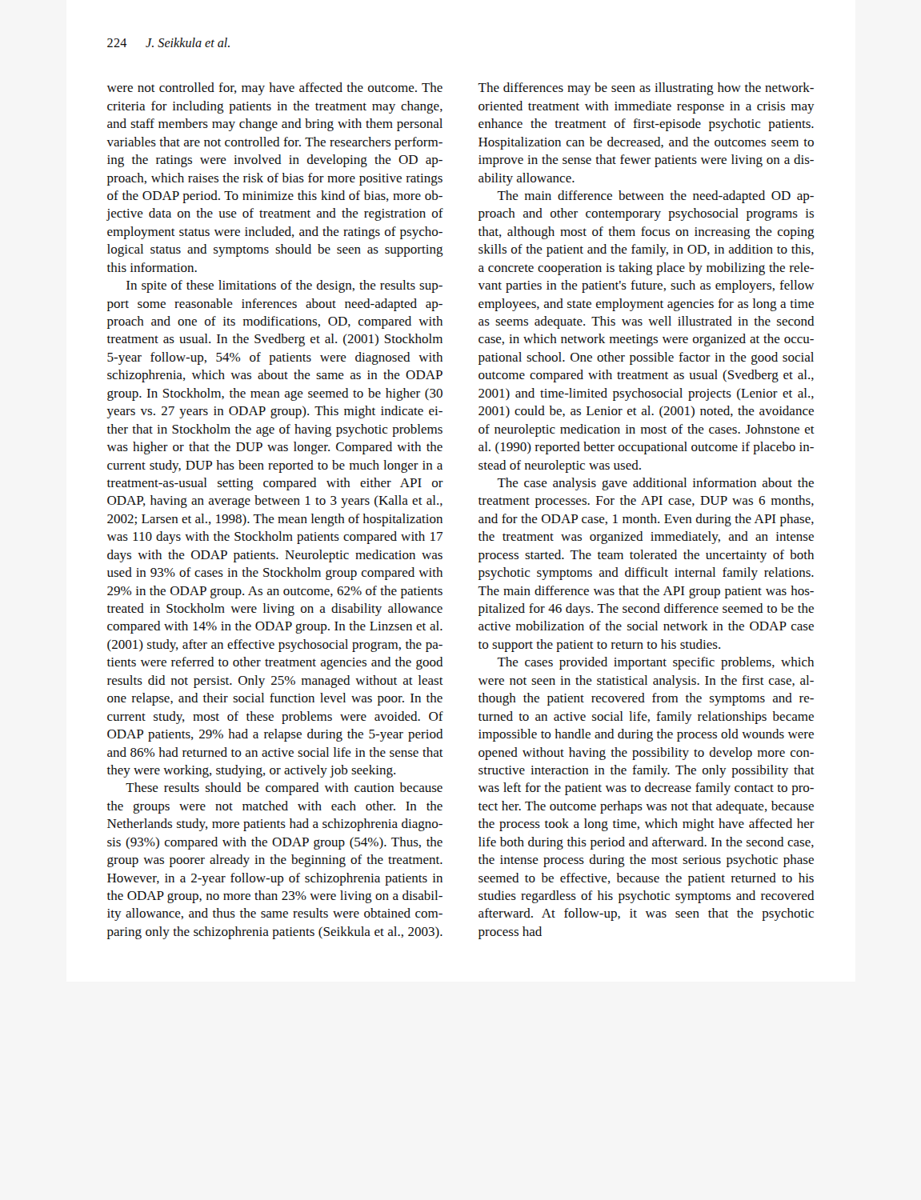224 J. Seikkula et al.
were not controlled for, may have affected the outcome. The criteria for including patients in the treatment may change, and staff members may change and bring with them personal variables that are not controlled for. The researchers performing the ratings were involved in developing the OD approach, which raises the risk of bias for more positive ratings of the ODAP period. To minimize this kind of bias, more objective data on the use of treatment and the registration of employment status were included, and the ratings of psychological status and symptoms should be seen as supporting this information.
In spite of these limitations of the design, the results support some reasonable inferences about need-adapted approach and one of its modifications, OD, compared with treatment as usual. In the Svedberg et al. (2001) Stockholm 5-year follow-up, 54% of patients were diagnosed with schizophrenia, which was about the same as in the ODAP group. In Stockholm, the mean age seemed to be higher (30 years vs. 27 years in ODAP group). This might indicate either that in Stockholm the age of having psychotic problems was higher or that the DUP was longer. Compared with the current study, DUP has been reported to be much longer in a treatment-as-usual setting compared with either API or ODAP, having an average between 1 to 3 years (Kalla et al., 2002; Larsen et al., 1998). The mean length of hospitalization was 110 days with the Stockholm patients compared with 17 days with the ODAP patients. Neuroleptic medication was used in 93% of cases in the Stockholm group compared with 29% in the ODAP group. As an outcome, 62% of the patients treated in Stockholm were living on a disability allowance compared with 14% in the ODAP group. In the Linzsen et al. (2001) study, after an effective psychosocial program, the patients were referred to other treatment agencies and the good results did not persist. Only 25% managed without at least one relapse, and their social function level was poor. In the current study, most of these problems were avoided. Of ODAP patients, 29% had a relapse during the 5-year period and 86% had returned to an active social life in the sense that they were working, studying, or actively job seeking.
These results should be compared with caution because the groups were not matched with each other. In the Netherlands study, more patients had a schizophrenia diagnosis (93%) compared with the ODAP group (54%). Thus, the group was poorer already in the beginning of the treatment. However, in a 2-year follow-up of schizophrenia patients in the ODAP group, no more than 23% were living on a disability allowance, and thus the same results were obtained comparing only the schizophrenia patients (Seikkula et al., 2003). The differences may be seen as illustrating how the network-oriented treatment with immediate response in a crisis may enhance the treatment of first-episode psychotic patients. Hospitalization can be decreased, and the outcomes seem to improve in the sense that fewer patients were living on a disability allowance.
The main difference between the need-adapted OD approach and other contemporary psychosocial programs is that, although most of them focus on increasing the coping skills of the patient and the family, in OD, in addition to this, a concrete cooperation is taking place by mobilizing the relevant parties in the patient's future, such as employers, fellow employees, and state employment agencies for as long a time as seems adequate. This was well illustrated in the second case, in which network meetings were organized at the occupational school. One other possible factor in the good social outcome compared with treatment as usual (Svedberg et al., 2001) and time-limited psychosocial projects (Lenior et al., 2001) could be, as Lenior et al. (2001) noted, the avoidance of neuroleptic medication in most of the cases. Johnstone et al. (1990) reported better occupational outcome if placebo instead of neuroleptic was used.
The case analysis gave additional information about the treatment processes. For the API case, DUP was 6 months, and for the ODAP case, 1 month. Even during the API phase, the treatment was organized immediately, and an intense process started. The team tolerated the uncertainty of both psychotic symptoms and difficult internal family relations. The main difference was that the API group patient was hospitalized for 46 days. The second difference seemed to be the active mobilization of the social network in the ODAP case to support the patient to return to his studies.
The cases provided important specific problems, which were not seen in the statistical analysis. In the first case, although the patient recovered from the symptoms and returned to an active social life, family relationships became impossible to handle and during the process old wounds were opened without having the possibility to develop more constructive interaction in the family. The only possibility that was left for the patient was to decrease family contact to protect her. The outcome perhaps was not that adequate, because the process took a long time, which might have affected her life both during this period and afterward. In the second case, the intense process during the most serious psychotic phase seemed to be effective, because the patient returned to his studies regardless of his psychotic symptoms and recovered afterward. At follow-up, it was seen that the psychotic process had